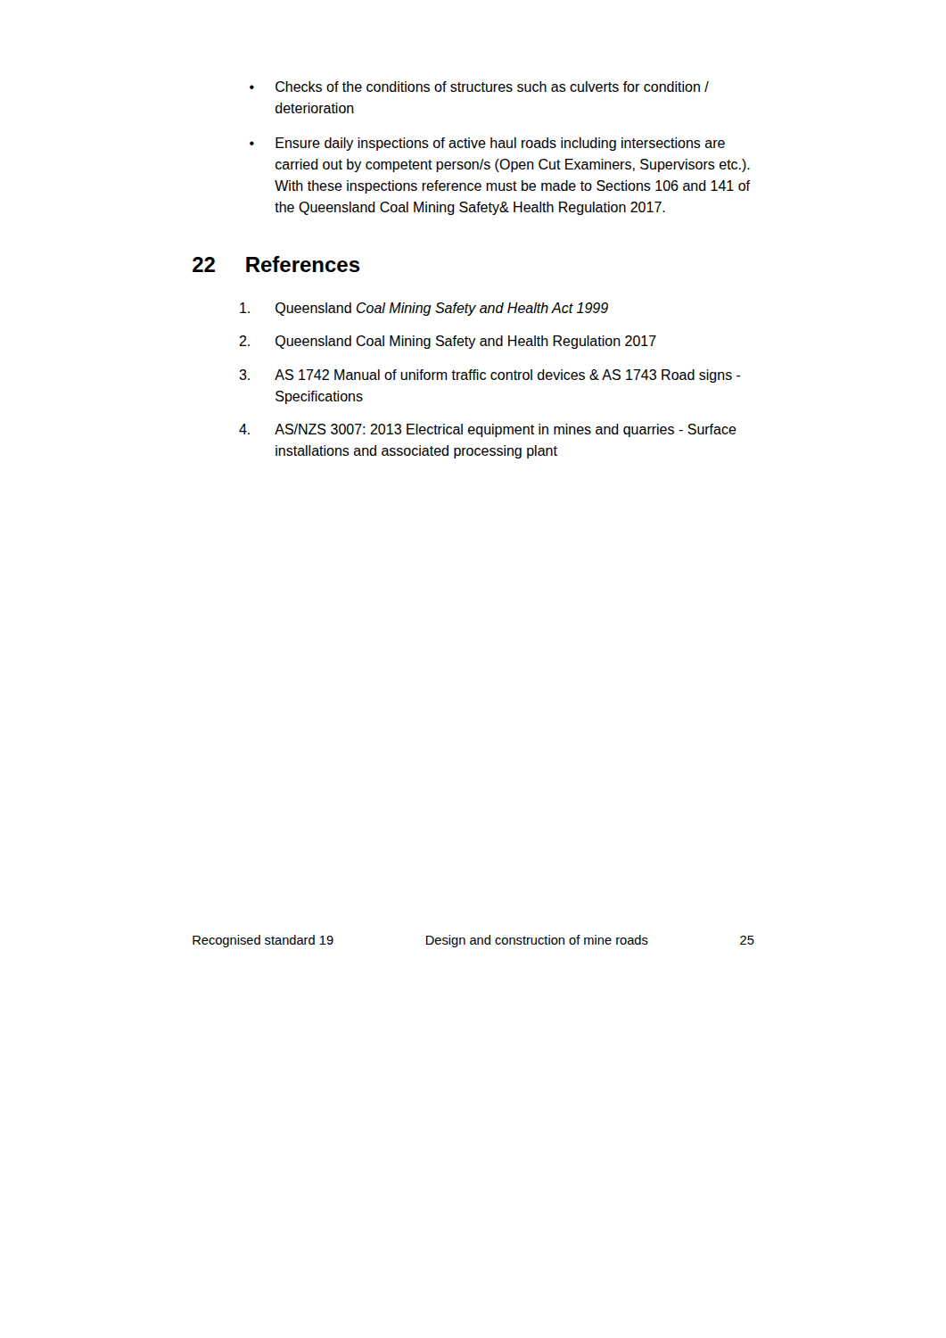Checks of the conditions of structures such as culverts for condition / deterioration
Ensure daily inspections of active haul roads including intersections are carried out by competent person/s (Open Cut Examiners, Supervisors etc.). With these inspections reference must be made to Sections 106 and 141 of the Queensland Coal Mining Safety& Health Regulation 2017.
22 References
Queensland Coal Mining Safety and Health Act 1999
Queensland Coal Mining Safety and Health Regulation 2017
AS 1742 Manual of uniform traffic control devices & AS 1743 Road signs - Specifications
AS/NZS 3007: 2013 Electrical equipment in mines and quarries - Surface installations and associated processing plant
Recognised standard 19
Design and construction of mine roads
25